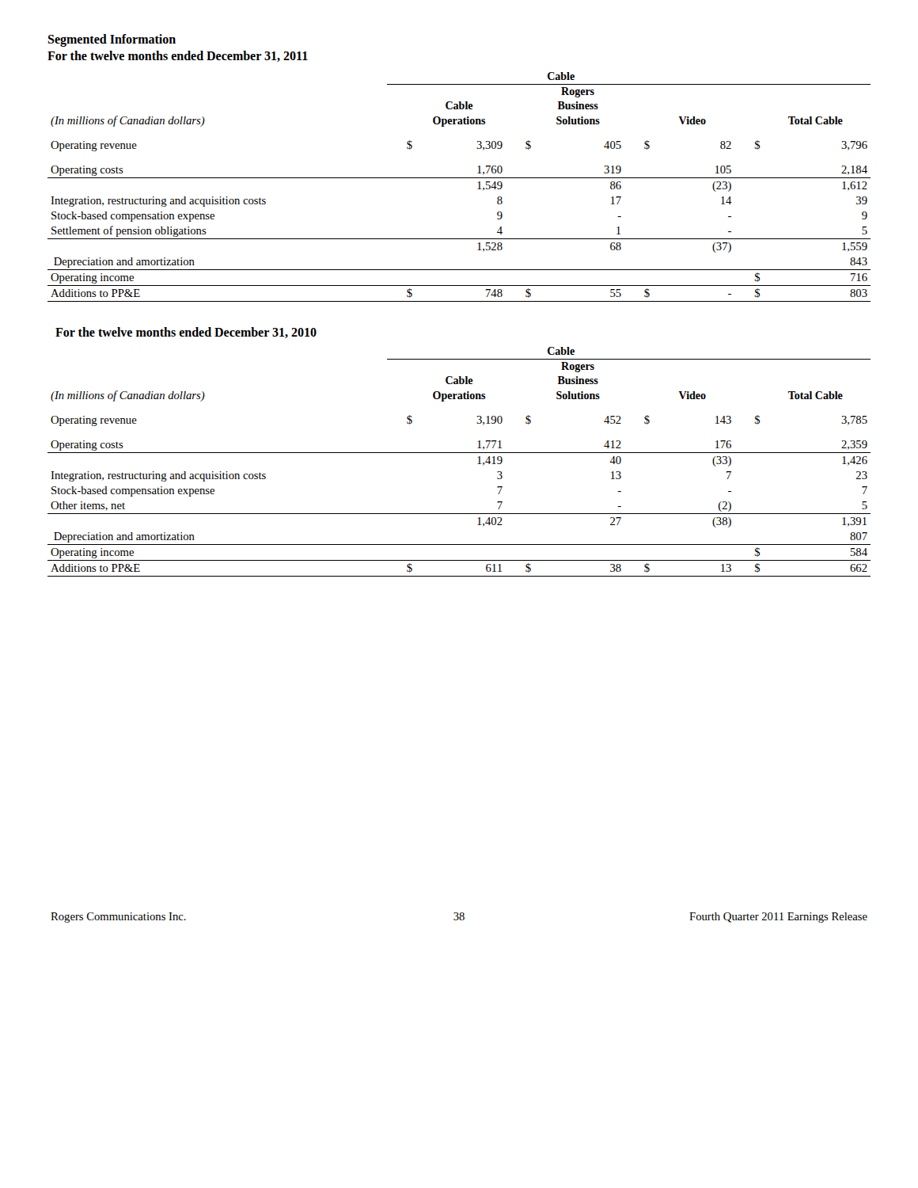Segmented Information
For the twelve months ended December 31, 2011
| | Cable | |
| | | | | Rogers | | | | |
| | | Cable | | Business | | | | |
| (In millions of Canadian dollars) | | Operations | | Solutions | | Video | | Total Cable |
| Operating revenue | $ | 3,309 | $ | 405 | $ | 82 | $ | 3,796 |
| Operating costs | | 1,760 | | 319 | | 105 | | 2,184 |
| | | 1,549 | | 86 | | (23) | | 1,612 |
| Integration, restructuring and acquisition costs | | 8 | | 17 | | 14 | | 39 |
| Stock-based compensation expense | | 9 | | - | | - | | 9 |
| Settlement of pension obligations | | 4 | | 1 | | - | | 5 |
| | | 1,528 | | 68 | | (37) | | 1,559 |
| Depreciation and amortization | | | | | | | | 843 |
| Operating income | | | | | | | $ | 716 |
| Additions to PP&E | $ | 748 | $ | 55 | $ | - | $ | 803 |
For the twelve months ended December 31, 2010
| | Cable | |
| | | | | Rogers | | | | |
| | | Cable | | Business | | | | |
| (In millions of Canadian dollars) | | Operations | | Solutions | | Video | | Total Cable |
| Operating revenue | $ | 3,190 | $ | 452 | $ | 143 | $ | 3,785 |
| Operating costs | | 1,771 | | 412 | | 176 | | 2,359 |
| | | 1,419 | | 40 | | (33) | | 1,426 |
| Integration, restructuring and acquisition costs | | 3 | | 13 | | 7 | | 23 |
| Stock-based compensation expense | | 7 | | - | | - | | 7 |
| Other items, net | | 7 | | - | | (2) | | 5 |
| | | 1,402 | | 27 | | (38) | | 1,391 |
| Depreciation and amortization | | | | | | | | 807 |
| Operating income | | | | | | | $ | 584 |
| Additions to PP&E | $ | 611 | $ | 38 | $ | 13 | $ | 662 |
| Rogers Communications Inc. | 38 | Fourth Quarter 2011 Earnings Release |